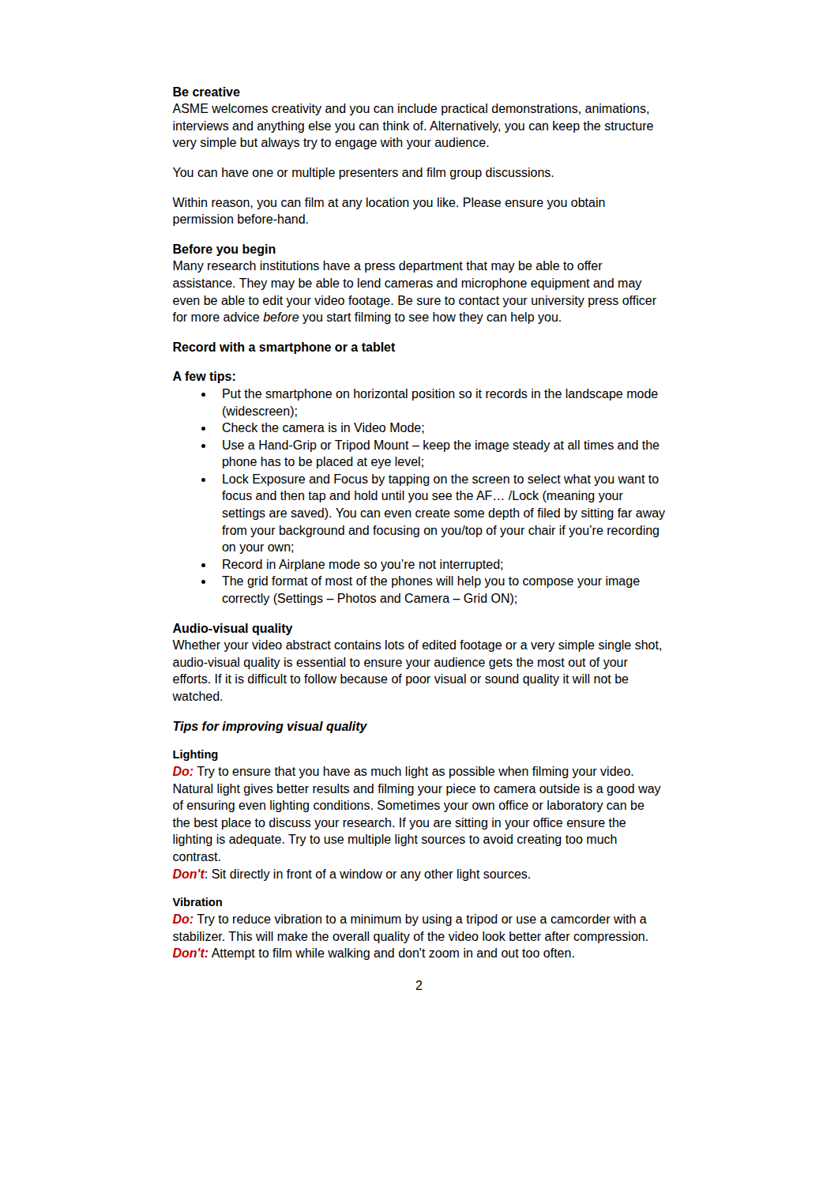Be creative
ASME welcomes creativity and you can include practical demonstrations, animations, interviews and anything else you can think of. Alternatively, you can keep the structure very simple but always try to engage with your audience.
You can have one or multiple presenters and film group discussions.
Within reason, you can film at any location you like. Please ensure you obtain permission before-hand.
Before you begin
Many research institutions have a press department that may be able to offer assistance. They may be able to lend cameras and microphone equipment and may even be able to edit your video footage. Be sure to contact your university press officer for more advice before you start filming to see how they can help you.
Record with a smartphone or a tablet
A few tips:
Put the smartphone on horizontal position so it records in the landscape mode (widescreen);
Check the camera is in Video Mode;
Use a Hand-Grip or Tripod Mount – keep the image steady at all times and the phone has to be placed at eye level;
Lock Exposure and Focus by tapping on the screen to select what you want to focus and then tap and hold until you see the AF… /Lock (meaning your settings are saved). You can even create some depth of filed by sitting far away from your background and focusing on you/top of your chair if you’re recording on your own;
Record in Airplane mode so you’re not interrupted;
The grid format of most of the phones will help you to compose your image correctly (Settings – Photos and Camera – Grid ON);
Audio-visual quality
Whether your video abstract contains lots of edited footage or a very simple single shot, audio-visual quality is essential to ensure your audience gets the most out of your efforts. If it is difficult to follow because of poor visual or sound quality it will not be watched.
Tips for improving visual quality
Lighting
Do: Try to ensure that you have as much light as possible when filming your video. Natural light gives better results and filming your piece to camera outside is a good way of ensuring even lighting conditions. Sometimes your own office or laboratory can be the best place to discuss your research. If you are sitting in your office ensure the lighting is adequate. Try to use multiple light sources to avoid creating too much contrast.
Don't: Sit directly in front of a window or any other light sources.
Vibration
Do: Try to reduce vibration to a minimum by using a tripod or use a camcorder with a stabilizer. This will make the overall quality of the video look better after compression.
Don't: Attempt to film while walking and don't zoom in and out too often.
2